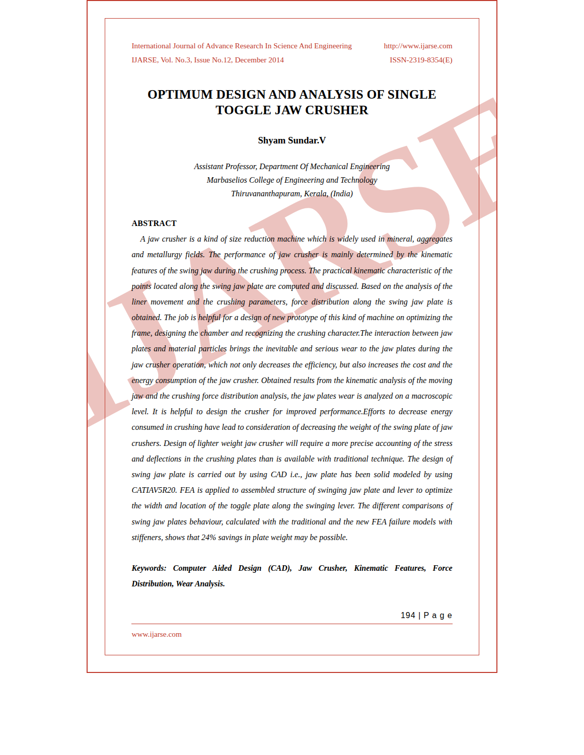IJARSE
International Journal of Advance Research In Science And Engineering http://www.ijarse.com
IJARSE, Vol. No.3, Issue No.12, December 2014 ISSN-2319-8354(E)
OPTIMUM DESIGN AND ANALYSIS OF SINGLE
TOGGLE JAW CRUSHER
Shyam Sundar.V
Assistant Professor, Department Of Mechanical Engineering
Marbaselios College of Engineering and Technology
Thiruvananthapuram, Kerala, (India)
ABSTRACT
A jaw crusher is a kind of size reduction machine which is widely used in mineral, aggregates and metallurgy fields. The performance of jaw crusher is mainly determined by the kinematic features of the swing jaw during the crushing process. The practical kinematic characteristic of the points located along the swing jaw plate are computed and discussed. Based on the analysis of the liner movement and the crushing parameters, force distribution along the swing jaw plate is obtained. The job is helpful for a design of new prototype of this kind of machine on optimizing the frame, designing the chamber and recognizing the crushing character.The interaction between jaw plates and material particles brings the inevitable and serious wear to the jaw plates during the jaw crusher operation, which not only decreases the efficiency, but also increases the cost and the energy consumption of the jaw crusher. Obtained results from the kinematic analysis of the moving jaw and the crushing force distribution analysis, the jaw plates wear is analyzed on a macroscopic level. It is helpful to design the crusher for improved performance.Efforts to decrease energy consumed in crushing have lead to consideration of decreasing the weight of the swing plate of jaw crushers. Design of lighter weight jaw crusher will require a more precise accounting of the stress and deflections in the crushing plates than is available with traditional technique. The design of swing jaw plate is carried out by using CAD i.e., jaw plate has been solid modeled by using CATIAV5R20. FEA is applied to assembled structure of swinging jaw plate and lever to optimize the width and location of the toggle plate along the swinging lever. The different comparisons of swing jaw plates behaviour, calculated with the traditional and the new FEA failure models with stiffeners, shows that 24% savings in plate weight may be possible.
Keywords: Computer Aided Design (CAD), Jaw Crusher, Kinematic Features, Force Distribution, Wear Analysis.
194 | P a g e
www.ijarse.com